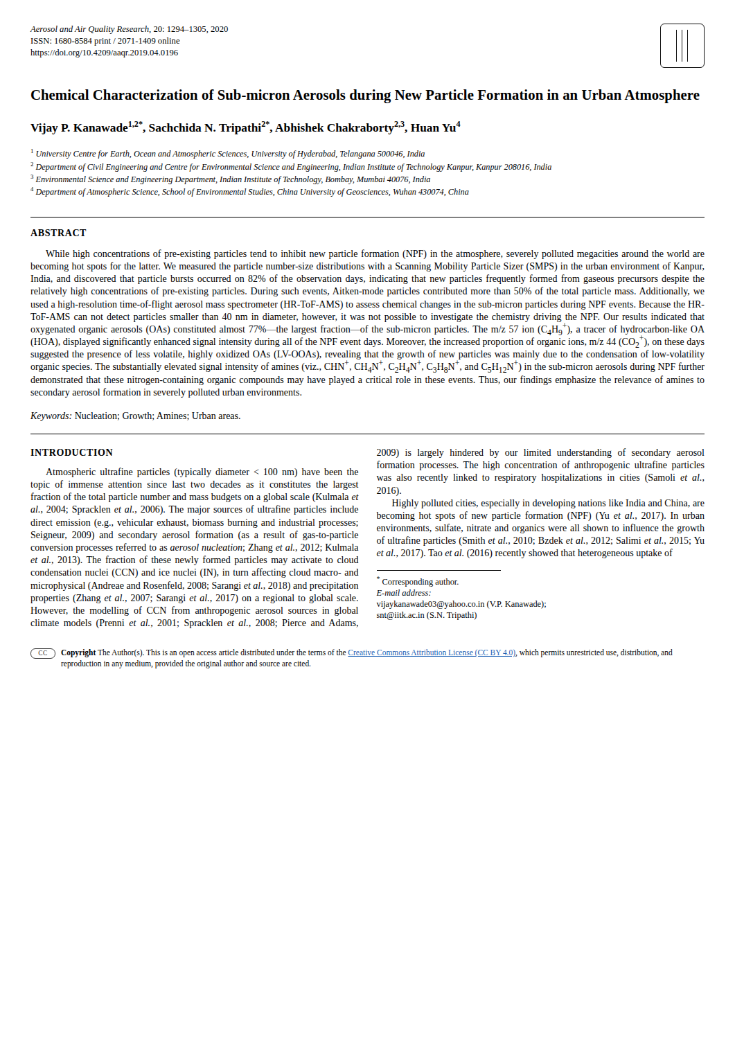Aerosol and Air Quality Research, 20: 1294–1305, 2020
ISSN: 1680-8584 print / 2071-1409 online
https://doi.org/10.4209/aaqr.2019.04.0196
Chemical Characterization of Sub-micron Aerosols during New Particle Formation in an Urban Atmosphere
Vijay P. Kanawade1,2*, Sachchida N. Tripathi2*, Abhishek Chakraborty2,3, Huan Yu4
1 University Centre for Earth, Ocean and Atmospheric Sciences, University of Hyderabad, Telangana 500046, India
2 Department of Civil Engineering and Centre for Environmental Science and Engineering, Indian Institute of Technology Kanpur, Kanpur 208016, India
3 Environmental Science and Engineering Department, Indian Institute of Technology, Bombay, Mumbai 40076, India
4 Department of Atmospheric Science, School of Environmental Studies, China University of Geosciences, Wuhan 430074, China
ABSTRACT
While high concentrations of pre-existing particles tend to inhibit new particle formation (NPF) in the atmosphere, severely polluted megacities around the world are becoming hot spots for the latter. We measured the particle number-size distributions with a Scanning Mobility Particle Sizer (SMPS) in the urban environment of Kanpur, India, and discovered that particle bursts occurred on 82% of the observation days, indicating that new particles frequently formed from gaseous precursors despite the relatively high concentrations of pre-existing particles. During such events, Aitken-mode particles contributed more than 50% of the total particle mass. Additionally, we used a high-resolution time-of-flight aerosol mass spectrometer (HR-ToF-AMS) to assess chemical changes in the sub-micron particles during NPF events. Because the HR-ToF-AMS can not detect particles smaller than 40 nm in diameter, however, it was not possible to investigate the chemistry driving the NPF. Our results indicated that oxygenated organic aerosols (OAs) constituted almost 77%—the largest fraction—of the sub-micron particles. The m/z 57 ion (C4H9+), a tracer of hydrocarbon-like OA (HOA), displayed significantly enhanced signal intensity during all of the NPF event days. Moreover, the increased proportion of organic ions, m/z 44 (CO2+), on these days suggested the presence of less volatile, highly oxidized OAs (LV-OOAs), revealing that the growth of new particles was mainly due to the condensation of low-volatility organic species. The substantially elevated signal intensity of amines (viz., CHN+, CH4N+, C2H4N+, C3H8N+, and C5H12N+) in the sub-micron aerosols during NPF further demonstrated that these nitrogen-containing organic compounds may have played a critical role in these events. Thus, our findings emphasize the relevance of amines to secondary aerosol formation in severely polluted urban environments.
Keywords: Nucleation; Growth; Amines; Urban areas.
INTRODUCTION
Atmospheric ultrafine particles (typically diameter < 100 nm) have been the topic of immense attention since last two decades as it constitutes the largest fraction of the total particle number and mass budgets on a global scale (Kulmala et al., 2004; Spracklen et al., 2006). The major sources of ultrafine particles include direct emission (e.g., vehicular exhaust, biomass burning and industrial processes; Seigneur, 2009) and secondary aerosol formation (as a result of gas-to-particle conversion processes referred to as aerosol nucleation; Zhang et al., 2012; Kulmala et al., 2013). The fraction of these newly formed particles may activate to cloud condensation nuclei (CCN) and ice nuclei (IN), in turn affecting cloud macro- and microphysical (Andreae and Rosenfeld, 2008; Sarangi et al., 2018) and precipitation properties (Zhang et al., 2007; Sarangi et al., 2017) on a regional to global scale. However, the modelling of CCN from anthropogenic aerosol sources in global climate models (Prenni et al., 2001; Spracklen et al., 2008; Pierce and Adams, 2009) is largely hindered by our limited understanding of secondary aerosol formation processes. The high concentration of anthropogenic ultrafine particles was also recently linked to respiratory hospitalizations in cities (Samoli et al., 2016).
Highly polluted cities, especially in developing nations like India and China, are becoming hot spots of new particle formation (NPF) (Yu et al., 2017). In urban environments, sulfate, nitrate and organics were all shown to influence the growth of ultrafine particles (Smith et al., 2010; Bzdek et al., 2012; Salimi et al., 2015; Yu et al., 2017). Tao et al. (2016) recently showed that heterogeneous uptake of
* Corresponding author.
E-mail address:
vijaykanawade03@yahoo.co.in (V.P. Kanawade);
snt@iitk.ac.in (S.N. Tripathi)
CC
Copyright The Author(s). This is an open access article distributed under the terms of the Creative Commons Attribution License (CC BY 4.0), which permits unrestricted use, distribution, and reproduction in any medium, provided the original author and source are cited.